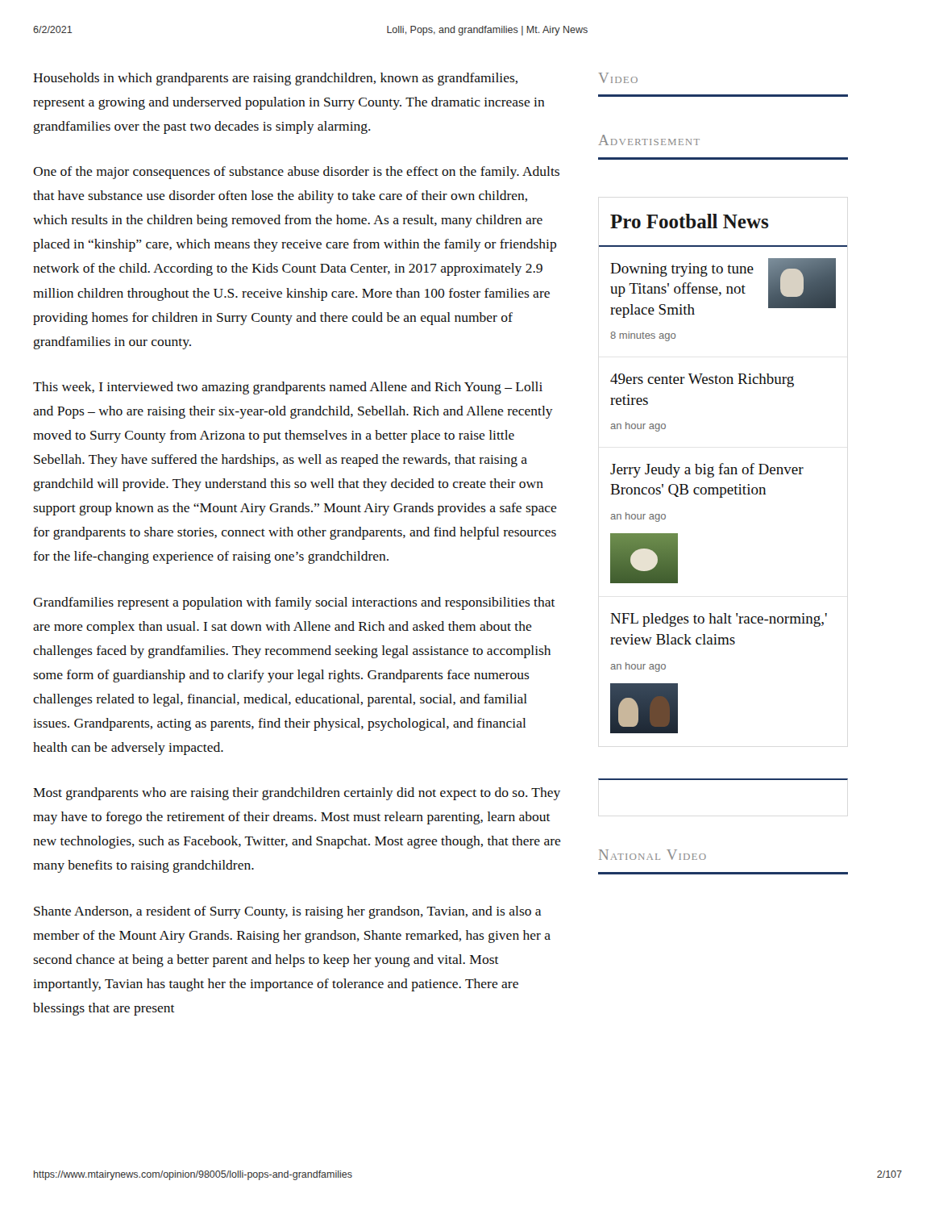6/2/2021
Lolli, Pops, and grandfamilies | Mt. Airy News
Households in which grandparents are raising grandchildren, known as grandfamilies, represent a growing and underserved population in Surry County. The dramatic increase in grandfamilies over the past two decades is simply alarming.
One of the major consequences of substance abuse disorder is the effect on the family. Adults that have substance use disorder often lose the ability to take care of their own children, which results in the children being removed from the home. As a result, many children are placed in “kinship” care, which means they receive care from within the family or friendship network of the child. According to the Kids Count Data Center, in 2017 approximately 2.9 million children throughout the U.S. receive kinship care. More than 100 foster families are providing homes for children in Surry County and there could be an equal number of grandfamilies in our county.
This week, I interviewed two amazing grandparents named Allene and Rich Young – Lolli and Pops – who are raising their six-year-old grandchild, Sebellah. Rich and Allene recently moved to Surry County from Arizona to put themselves in a better place to raise little Sebellah. They have suffered the hardships, as well as reaped the rewards, that raising a grandchild will provide. They understand this so well that they decided to create their own support group known as the “Mount Airy Grands.” Mount Airy Grands provides a safe space for grandparents to share stories, connect with other grandparents, and find helpful resources for the life-changing experience of raising one’s grandchildren.
Grandfamilies represent a population with family social interactions and responsibilities that are more complex than usual. I sat down with Allene and Rich and asked them about the challenges faced by grandfamilies. They recommend seeking legal assistance to accomplish some form of guardianship and to clarify your legal rights. Grandparents face numerous challenges related to legal, financial, medical, educational, parental, social, and familial issues. Grandparents, acting as parents, find their physical, psychological, and financial health can be adversely impacted.
Most grandparents who are raising their grandchildren certainly did not expect to do so. They may have to forego the retirement of their dreams. Most must relearn parenting, learn about new technologies, such as Facebook, Twitter, and Snapchat. Most agree though, that there are many benefits to raising grandchildren.
Shante Anderson, a resident of Surry County, is raising her grandson, Tavian, and is also a member of the Mount Airy Grands. Raising her grandson, Shante remarked, has given her a second chance at being a better parent and helps to keep her young and vital. Most importantly, Tavian has taught her the importance of tolerance and patience. There are blessings that are present
Video
Advertisement
Pro Football News
Downing trying to tune up Titans' offense, not replace Smith
8 minutes ago
49ers center Weston Richburg retires
an hour ago
Jerry Jeudy a big fan of Denver Broncos' QB competition
an hour ago
NFL pledges to halt 'race-norming,' review Black claims
an hour ago
National Video
https://www.mtairynews.com/opinion/98005/lolli-pops-and-grandfamilies 2/107